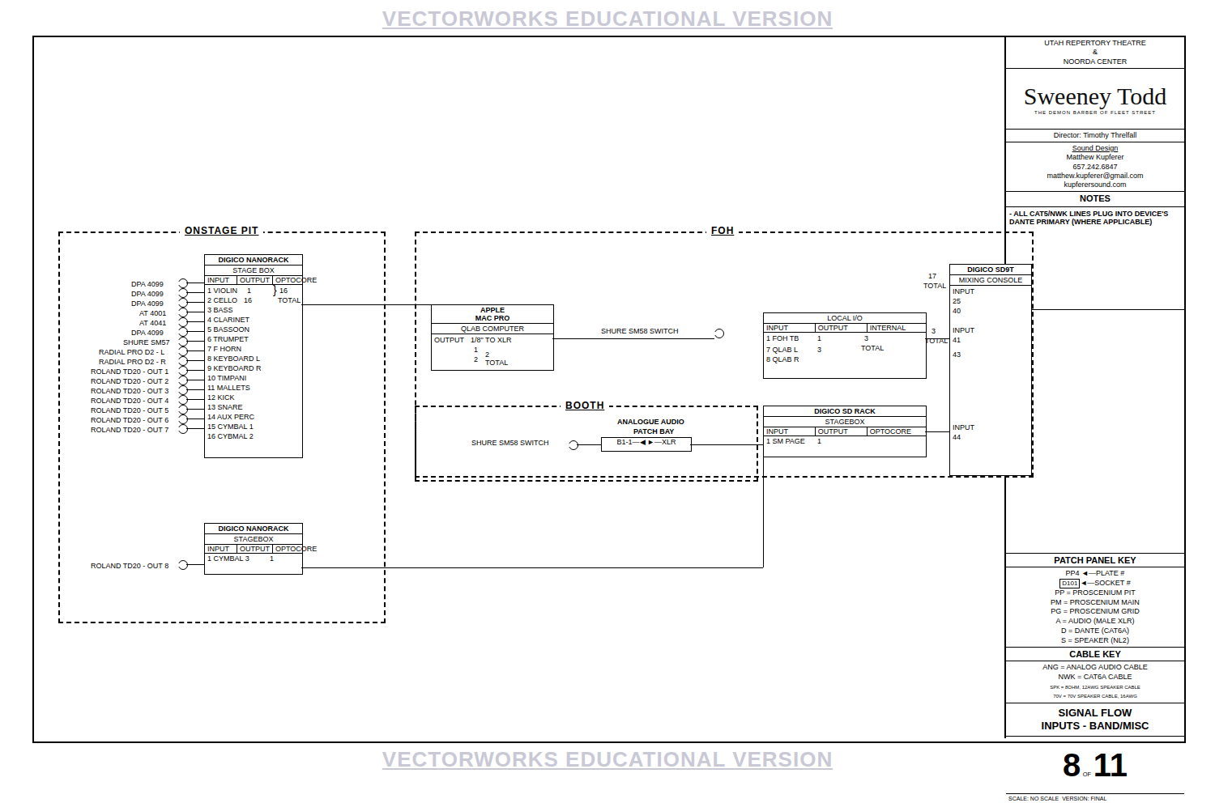VECTORWORKS EDUCATIONAL VERSION
VECTORWORKS EDUCATIONAL VERSION
UTAH REPERTORY THEATRE
&
NOORDA CENTER
Sweeney Todd
THE DEMON BARBER OF FLEET STREET
Director: Timothy Threlfall
Sound Design
Matthew Kupferer
657.242.6847
matthew.kupferer@gmail.com
kupferersound.com
NOTES
- ALL CAT5/NWK LINES PLUG INTO DEVICE'S DANTE PRIMARY (WHERE APPLICABLE)
PATCH PANEL KEY
PP4 ◄—PLATE #
D101◄—SOCKET #
PP = PROSCENIUM PIT
PM = PROSCENIUM MAIN
PG = PROSCENIUM GRID
A = AUDIO (MALE XLR)
D = DANTE (CAT6A)
S = SPEAKER (NL2)
CABLE KEY
ANG = ANALOG AUDIO CABLE
NWK = CAT6A CABLE
SPK = 8OHM, 12AWG SPEAKER CABLE
70V = 70V SPEAKER CABLE, 16AWG
SIGNAL FLOW
INPUTS - BAND/MISC
8 OF 11
SCALE: NO SCALE VERSION: FINAL
ONSTAGE PIT
DIGICO NANORACK
STAGE BOX
INPUT
OUTPUT
OPTOCORE
1 VIOLIN
2 CELLO
3 BASS
4 CLARINET
5 BASSOON
6 TRUMPET
7 F HORN
8 KEYBOARD L
9 KEYBOARD R
10 TIMPANI
11 MALLETS
12 KICK
13 SNARE
14 AUX PERC
15 CYMBAL 1
16 CYBMAL 2
1
16
16
TOTAL
}
DIGICO NANORACK
STAGEBOX
INPUT
OUTPUT
OPTOCORE
1 CYMBAL 3
1
DPA 4099
DPA 4099
DPA 4099
AT 4001
AT 4041
DPA 4099
SHURE SM57
RADIAL PRO D2 - L
RADIAL PRO D2 - R
ROLAND TD20 - OUT 1
ROLAND TD20 - OUT 2
ROLAND TD20 - OUT 3
ROLAND TD20 - OUT 4
ROLAND TD20 - OUT 5
ROLAND TD20 - OUT 6
ROLAND TD20 - OUT 7
ROLAND TD20 - OUT 8
FOH
APPLE
MAC PRO
QLAB COMPUTER
OUTPUT
1/8" TO XLR
1
2
2
TOTAL
SHURE SM58 SWITCH
LOCAL I/O
INPUT
OUTPUT
INTERNAL
1 FOH TB
7 QLAB L
8 QLAB R
1
3
3
TOTAL
3
TOTAL
DIGICO SD RACK
STAGEBOX
INPUT
OUTPUT
OPTOCORE
1 SM PAGE
1
DIGICO SD9T
MIXING CONSOLE
INPUT
25
40
INPUT
41
43
INPUT
44
17
TOTAL
BOOTH
ANALOGUE AUDIO
PATCH BAY
B1-1—◀ ►—XLR
SHURE SM58 SWITCH